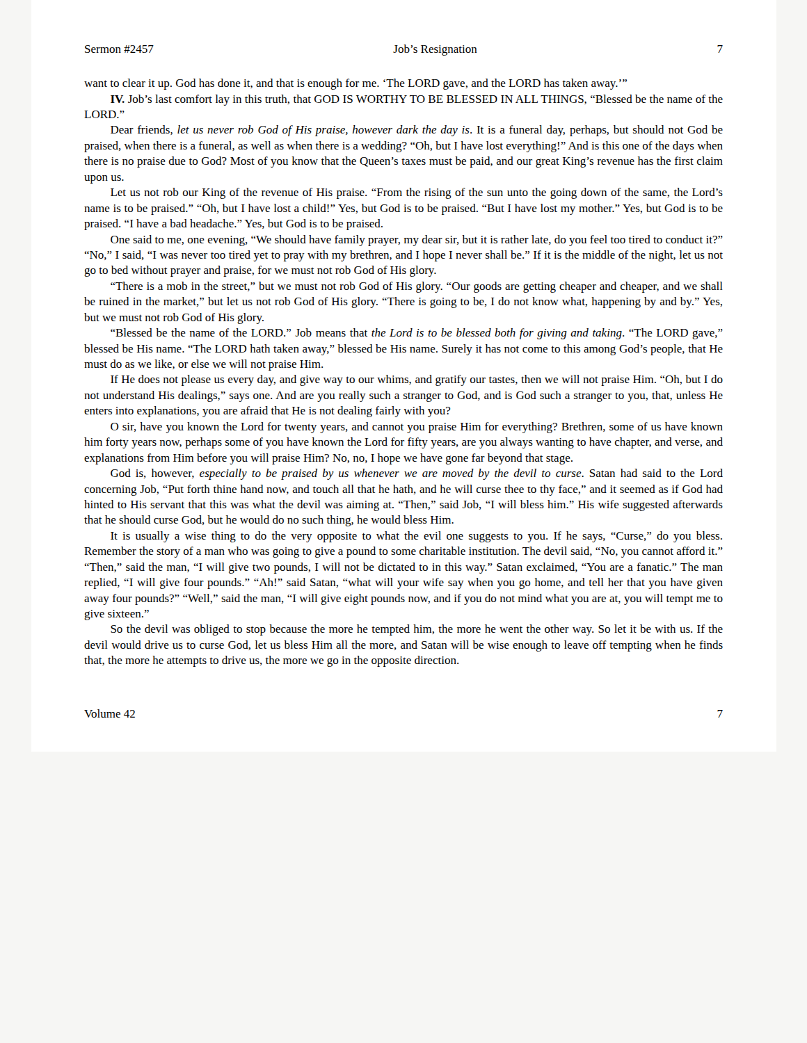Sermon #2457
Job’s Resignation
7
want to clear it up. God has done it, and that is enough for me. ‘The LORD gave, and the LORD has taken away.’”
IV. Job’s last comfort lay in this truth, that GOD IS WORTHY TO BE BLESSED IN ALL THINGS, “Blessed be the name of the LORD.”
Dear friends, let us never rob God of His praise, however dark the day is. It is a funeral day, perhaps, but should not God be praised, when there is a funeral, as well as when there is a wedding? “Oh, but I have lost everything!” And is this one of the days when there is no praise due to God? Most of you know that the Queen’s taxes must be paid, and our great King’s revenue has the first claim upon us.
Let us not rob our King of the revenue of His praise. “From the rising of the sun unto the going down of the same, the Lord’s name is to be praised.” “Oh, but I have lost a child!” Yes, but God is to be praised. “But I have lost my mother.” Yes, but God is to be praised. “I have a bad headache.” Yes, but God is to be praised.
One said to me, one evening, “We should have family prayer, my dear sir, but it is rather late, do you feel too tired to conduct it?” “No,” I said, “I was never too tired yet to pray with my brethren, and I hope I never shall be.” If it is the middle of the night, let us not go to bed without prayer and praise, for we must not rob God of His glory.
“There is a mob in the street,” but we must not rob God of His glory. “Our goods are getting cheaper and cheaper, and we shall be ruined in the market,” but let us not rob God of His glory. “There is going to be, I do not know what, happening by and by.” Yes, but we must not rob God of His glory.
“Blessed be the name of the LORD.” Job means that the Lord is to be blessed both for giving and taking. “The LORD gave,” blessed be His name. “The LORD hath taken away,” blessed be His name. Surely it has not come to this among God’s people, that He must do as we like, or else we will not praise Him.
If He does not please us every day, and give way to our whims, and gratify our tastes, then we will not praise Him. “Oh, but I do not understand His dealings,” says one. And are you really such a stranger to God, and is God such a stranger to you, that, unless He enters into explanations, you are afraid that He is not dealing fairly with you?
O sir, have you known the Lord for twenty years, and cannot you praise Him for everything? Brethren, some of us have known him forty years now, perhaps some of you have known the Lord for fifty years, are you always wanting to have chapter, and verse, and explanations from Him before you will praise Him? No, no, I hope we have gone far beyond that stage.
God is, however, especially to be praised by us whenever we are moved by the devil to curse. Satan had said to the Lord concerning Job, “Put forth thine hand now, and touch all that he hath, and he will curse thee to thy face,” and it seemed as if God had hinted to His servant that this was what the devil was aiming at. “Then,” said Job, “I will bless him.” His wife suggested afterwards that he should curse God, but he would do no such thing, he would bless Him.
It is usually a wise thing to do the very opposite to what the evil one suggests to you. If he says, “Curse,” do you bless. Remember the story of a man who was going to give a pound to some charitable institution. The devil said, “No, you cannot afford it.” “Then,” said the man, “I will give two pounds, I will not be dictated to in this way.” Satan exclaimed, “You are a fanatic.” The man replied, “I will give four pounds.” “Ah!” said Satan, “what will your wife say when you go home, and tell her that you have given away four pounds?” “Well,” said the man, “I will give eight pounds now, and if you do not mind what you are at, you will tempt me to give sixteen.”
So the devil was obliged to stop because the more he tempted him, the more he went the other way. So let it be with us. If the devil would drive us to curse God, let us bless Him all the more, and Satan will be wise enough to leave off tempting when he finds that, the more he attempts to drive us, the more we go in the opposite direction.
Volume 42
7